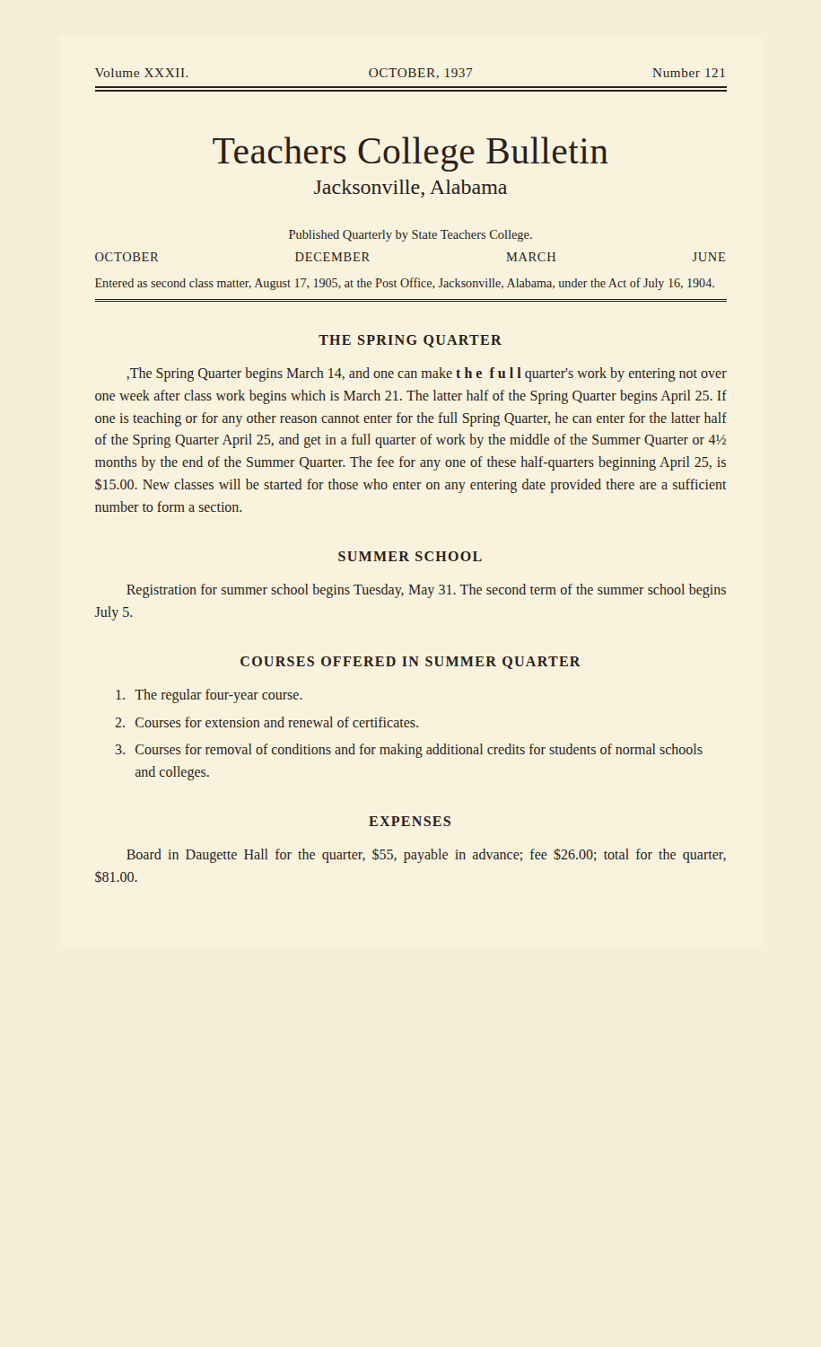Volume XXXII. OCTOBER, 1937 Number 121
Teachers College Bulletin
Jacksonville, Alabama
Published Quarterly by State Teachers College.
OCTOBER DECEMBER MARCH JUNE
Entered as second class matter, August 17, 1905, at the Post Office, Jacksonville, Alabama, under the Act of July 16, 1904.
THE SPRING QUARTER
,The Spring Quarter begins March 14, and one can make t h e f u l l quarter's work by entering not over one week after class work begins which is March 21. The latter half of the Spring Quarter begins April 25. If one is teaching or for any other reason cannot enter for the full Spring Quarter, he can enter for the latter half of the Spring Quarter April 25, and get in a full quarter of work by the middle of the Summer Quarter or 4½ months by the end of the Summer Quarter. The fee for any one of these half-quarters beginning April 25, is $15.00. New classes will be started for those who enter on any entering date provided there are a sufficient number to form a section.
SUMMER SCHOOL
Registration for summer school begins Tuesday, May 31. The second term of the summer school begins July 5.
COURSES OFFERED IN SUMMER QUARTER
The regular four-year course.
Courses for extension and renewal of certificates.
Courses for removal of conditions and for making additional credits for students of normal schools and colleges.
EXPENSES
Board in Daugette Hall for the quarter, $55, payable in advance; fee $26.00; total for the quarter, $81.00.